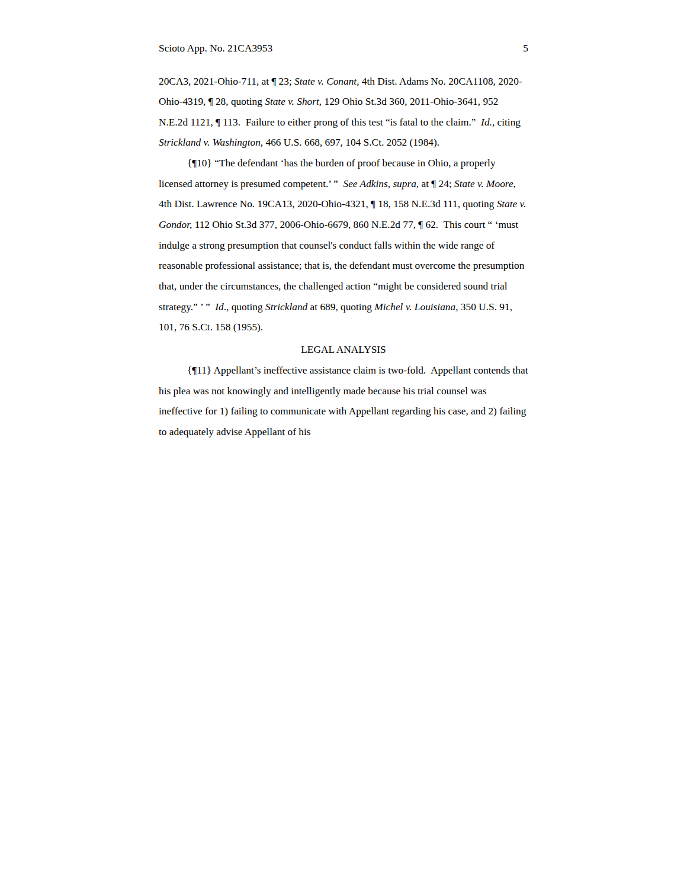Scioto App. No. 21CA3953 5
20CA3, 2021-Ohio-711, at ¶ 23; State v. Conant, 4th Dist. Adams No. 20CA1108, 2020-Ohio-4319, ¶ 28, quoting State v. Short, 129 Ohio St.3d 360, 2011-Ohio-3641, 952 N.E.2d 1121, ¶ 113. Failure to either prong of this test “is fatal to the claim.” Id., citing Strickland v. Washington, 466 U.S. 668, 697, 104 S.Ct. 2052 (1984).
{¶10} “The defendant ‘has the burden of proof because in Ohio, a properly licensed attorney is presumed competent.’ ” See Adkins, supra, at ¶ 24; State v. Moore, 4th Dist. Lawrence No. 19CA13, 2020-Ohio-4321, ¶ 18, 158 N.E.3d 111, quoting State v. Gondor, 112 Ohio St.3d 377, 2006-Ohio-6679, 860 N.E.2d 77, ¶ 62. This court “ ‘must indulge a strong presumption that counsel's conduct falls within the wide range of reasonable professional assistance; that is, the defendant must overcome the presumption that, under the circumstances, the challenged action “might be considered sound trial strategy.” ’ ” Id., quoting Strickland at 689, quoting Michel v. Louisiana, 350 U.S. 91, 101, 76 S.Ct. 158 (1955).
LEGAL ANALYSIS
{¶11} Appellant’s ineffective assistance claim is two-fold. Appellant contends that his plea was not knowingly and intelligently made because his trial counsel was ineffective for 1) failing to communicate with Appellant regarding his case, and 2) failing to adequately advise Appellant of his